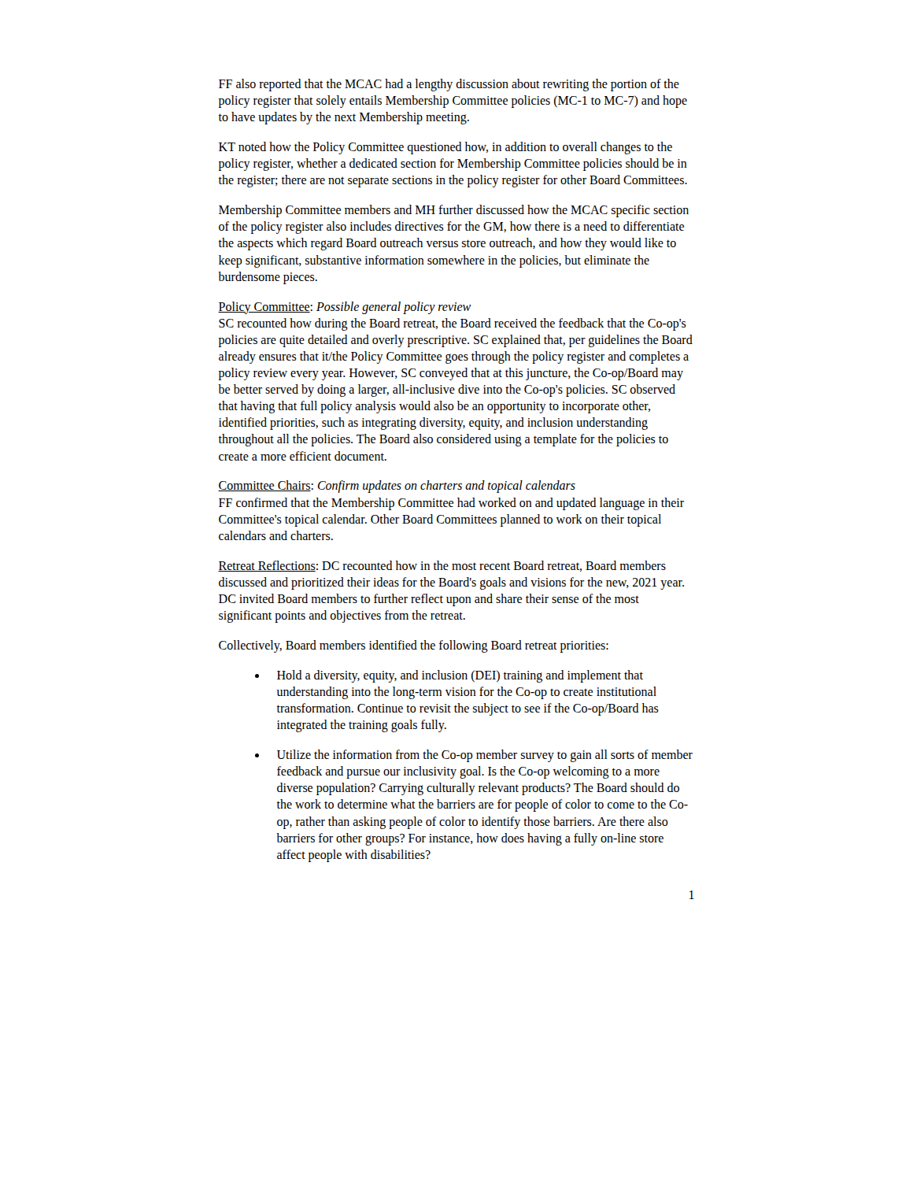FF also reported that the MCAC had a lengthy discussion about rewriting the portion of the policy register that solely entails Membership Committee policies (MC-1 to MC-7) and hope to have updates by the next Membership meeting.
KT noted how the Policy Committee questioned how, in addition to overall changes to the policy register, whether a dedicated section for Membership Committee policies should be in the register; there are not separate sections in the policy register for other Board Committees.
Membership Committee members and MH further discussed how the MCAC specific section of the policy register also includes directives for the GM, how there is a need to differentiate the aspects which regard Board outreach versus store outreach, and how they would like to keep significant, substantive information somewhere in the policies, but eliminate the burdensome pieces.
Policy Committee: Possible general policy review
SC recounted how during the Board retreat, the Board received the feedback that the Co-op's policies are quite detailed and overly prescriptive. SC explained that, per guidelines the Board already ensures that it/the Policy Committee goes through the policy register and completes a policy review every year. However, SC conveyed that at this juncture, the Co-op/Board may be better served by doing a larger, all-inclusive dive into the Co-op's policies. SC observed that having that full policy analysis would also be an opportunity to incorporate other, identified priorities, such as integrating diversity, equity, and inclusion understanding throughout all the policies. The Board also considered using a template for the policies to create a more efficient document.
Committee Chairs: Confirm updates on charters and topical calendars
FF confirmed that the Membership Committee had worked on and updated language in their Committee's topical calendar. Other Board Committees planned to work on their topical calendars and charters.
Retreat Reflections: DC recounted how in the most recent Board retreat, Board members discussed and prioritized their ideas for the Board's goals and visions for the new, 2021 year. DC invited Board members to further reflect upon and share their sense of the most significant points and objectives from the retreat.
Collectively, Board members identified the following Board retreat priorities:
Hold a diversity, equity, and inclusion (DEI) training and implement that understanding into the long-term vision for the Co-op to create institutional transformation. Continue to revisit the subject to see if the Co-op/Board has integrated the training goals fully.
Utilize the information from the Co-op member survey to gain all sorts of member feedback and pursue our inclusivity goal. Is the Co-op welcoming to a more diverse population? Carrying culturally relevant products? The Board should do the work to determine what the barriers are for people of color to come to the Co-op, rather than asking people of color to identify those barriers. Are there also barriers for other groups? For instance, how does having a fully on-line store affect people with disabilities?
1